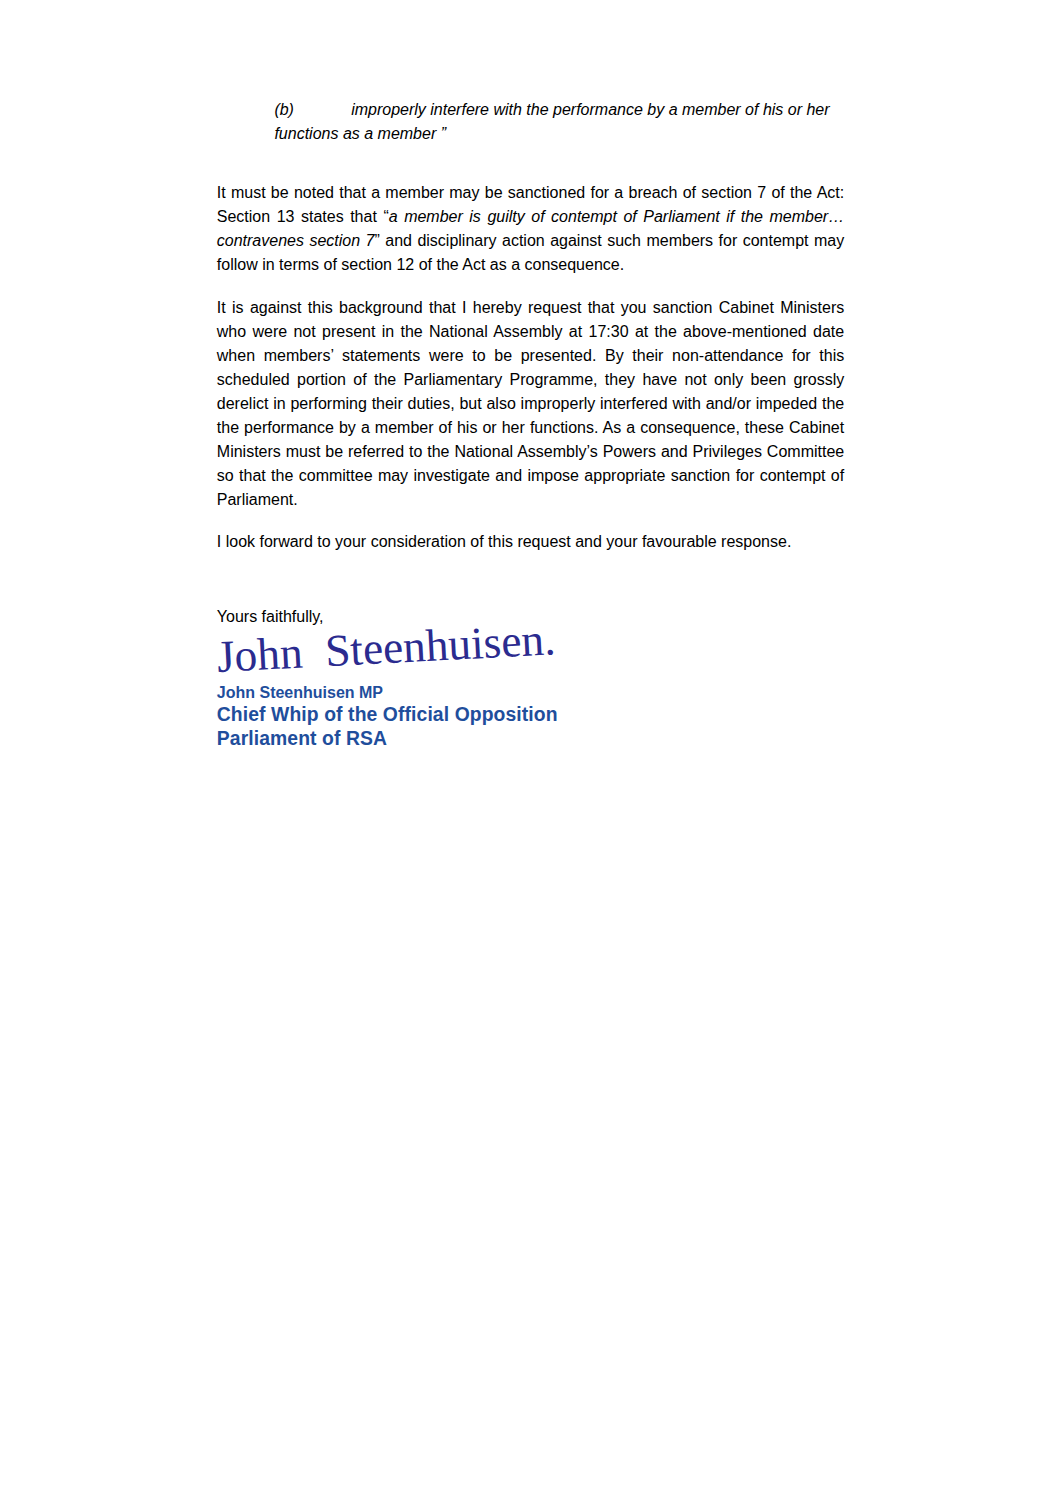(b) improperly interfere with the performance by a member of his or her functions as a member ”
It must be noted that a member may be sanctioned for a breach of section 7 of the Act: Section 13 states that “a member is guilty of contempt of Parliament if the member…contravenes section 7” and disciplinary action against such members for contempt may follow in terms of section 12 of the Act as a consequence.
It is against this background that I hereby request that you sanction Cabinet Ministers who were not present in the National Assembly at 17:30 at the above-mentioned date when members’ statements were to be presented. By their non-attendance for this scheduled portion of the Parliamentary Programme, they have not only been grossly derelict in performing their duties, but also improperly interfered with and/or impeded the the performance by a member of his or her functions. As a consequence, these Cabinet Ministers must be referred to the National Assembly’s Powers and Privileges Committee so that the committee may investigate and impose appropriate sanction for contempt of Parliament.
I look forward to your consideration of this request and your favourable response.
Yours faithfully,
John Steenhuisen.
John Steenhuisen MP
Chief Whip of the Official Opposition
Parliament of RSA